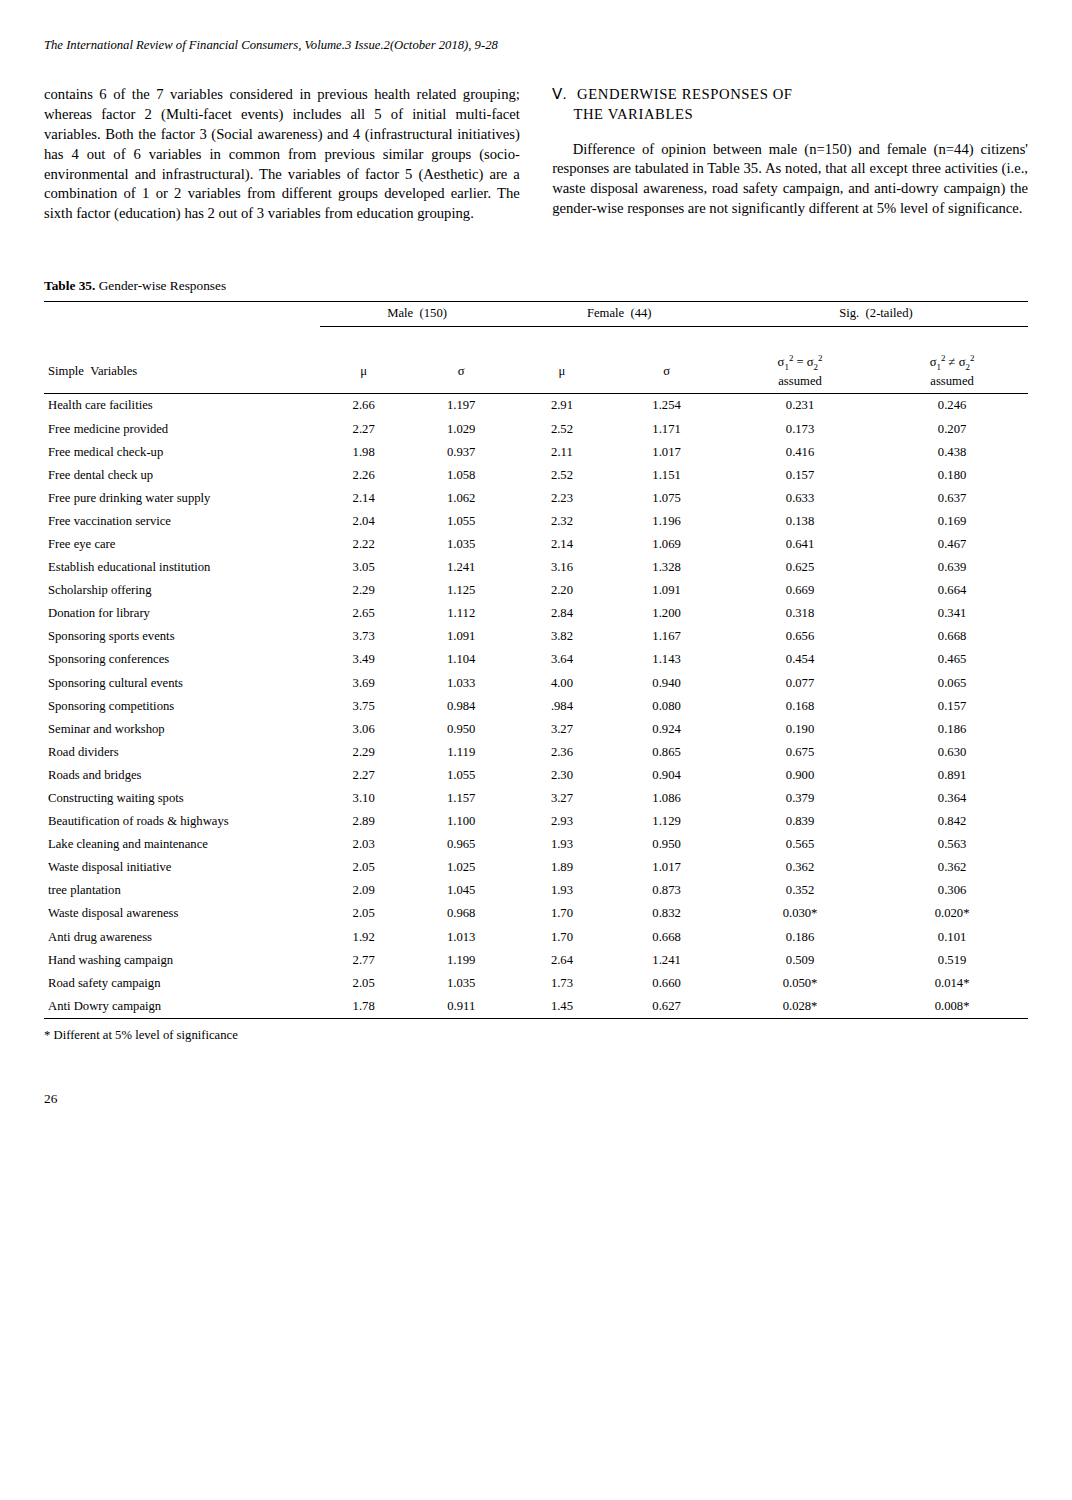The International Review of Financial Consumers, Volume.3 Issue.2(October 2018), 9-28
contains 6 of the 7 variables considered in previous health related grouping; whereas factor 2 (Multi-facet events) includes all 5 of initial multi-facet variables. Both the factor 3 (Social awareness) and 4 (infrastructural initiatives) has 4 out of 6 variables in common from previous similar groups (socio-environmental and infrastructural). The variables of factor 5 (Aesthetic) are a combination of 1 or 2 variables from different groups developed earlier. The sixth factor (education) has 2 out of 3 variables from education grouping.
Ⅴ. GENDERWISE RESPONSES OF
THE VARIABLES
Difference of opinion between male (n=150) and female (n=44) citizens' responses are tabulated in Table 35. As noted, that all except three activities (i.e., waste disposal awareness, road safety campaign, and anti-dowry campaign) the gender-wise responses are not significantly different at 5% level of significance.
Table 35. Gender-wise Responses
| | Male (150) | Female (44) | Sig. (2-tailed) |
| --- | --- | --- | --- |
| Simple Variables | μ | σ | μ | σ | σ 1 2 = σ 2 2 assumed | σ 1 2 ≠ σ 2 2 assumed |
| Health care facilities | 2.66 | 1.197 | 2.91 | 1.254 | 0.231 | 0.246 |
| Free medicine provided | 2.27 | 1.029 | 2.52 | 1.171 | 0.173 | 0.207 |
| Free medical check-up | 1.98 | 0.937 | 2.11 | 1.017 | 0.416 | 0.438 |
| Free dental check up | 2.26 | 1.058 | 2.52 | 1.151 | 0.157 | 0.180 |
| Free pure drinking water supply | 2.14 | 1.062 | 2.23 | 1.075 | 0.633 | 0.637 |
| Free vaccination service | 2.04 | 1.055 | 2.32 | 1.196 | 0.138 | 0.169 |
| Free eye care | 2.22 | 1.035 | 2.14 | 1.069 | 0.641 | 0.467 |
| Establish educational institution | 3.05 | 1.241 | 3.16 | 1.328 | 0.625 | 0.639 |
| Scholarship offering | 2.29 | 1.125 | 2.20 | 1.091 | 0.669 | 0.664 |
| Donation for library | 2.65 | 1.112 | 2.84 | 1.200 | 0.318 | 0.341 |
| Sponsoring sports events | 3.73 | 1.091 | 3.82 | 1.167 | 0.656 | 0.668 |
| Sponsoring conferences | 3.49 | 1.104 | 3.64 | 1.143 | 0.454 | 0.465 |
| Sponsoring cultural events | 3.69 | 1.033 | 4.00 | 0.940 | 0.077 | 0.065 |
| Sponsoring competitions | 3.75 | 0.984 | .984 | 0.080 | 0.168 | 0.157 |
| Seminar and workshop | 3.06 | 0.950 | 3.27 | 0.924 | 0.190 | 0.186 |
| Road dividers | 2.29 | 1.119 | 2.36 | 0.865 | 0.675 | 0.630 |
| Roads and bridges | 2.27 | 1.055 | 2.30 | 0.904 | 0.900 | 0.891 |
| Constructing waiting spots | 3.10 | 1.157 | 3.27 | 1.086 | 0.379 | 0.364 |
| Beautification of roads & highways | 2.89 | 1.100 | 2.93 | 1.129 | 0.839 | 0.842 |
| Lake cleaning and maintenance | 2.03 | 0.965 | 1.93 | 0.950 | 0.565 | 0.563 |
| Waste disposal initiative | 2.05 | 1.025 | 1.89 | 1.017 | 0.362 | 0.362 |
| tree plantation | 2.09 | 1.045 | 1.93 | 0.873 | 0.352 | 0.306 |
| Waste disposal awareness | 2.05 | 0.968 | 1.70 | 0.832 | 0.030* | 0.020* |
| Anti drug awareness | 1.92 | 1.013 | 1.70 | 0.668 | 0.186 | 0.101 |
| Hand washing campaign | 2.77 | 1.199 | 2.64 | 1.241 | 0.509 | 0.519 |
| Road safety campaign | 2.05 | 1.035 | 1.73 | 0.660 | 0.050* | 0.014* |
| Anti Dowry campaign | 1.78 | 0.911 | 1.45 | 0.627 | 0.028* | 0.008* |
* Different at 5% level of significance
26